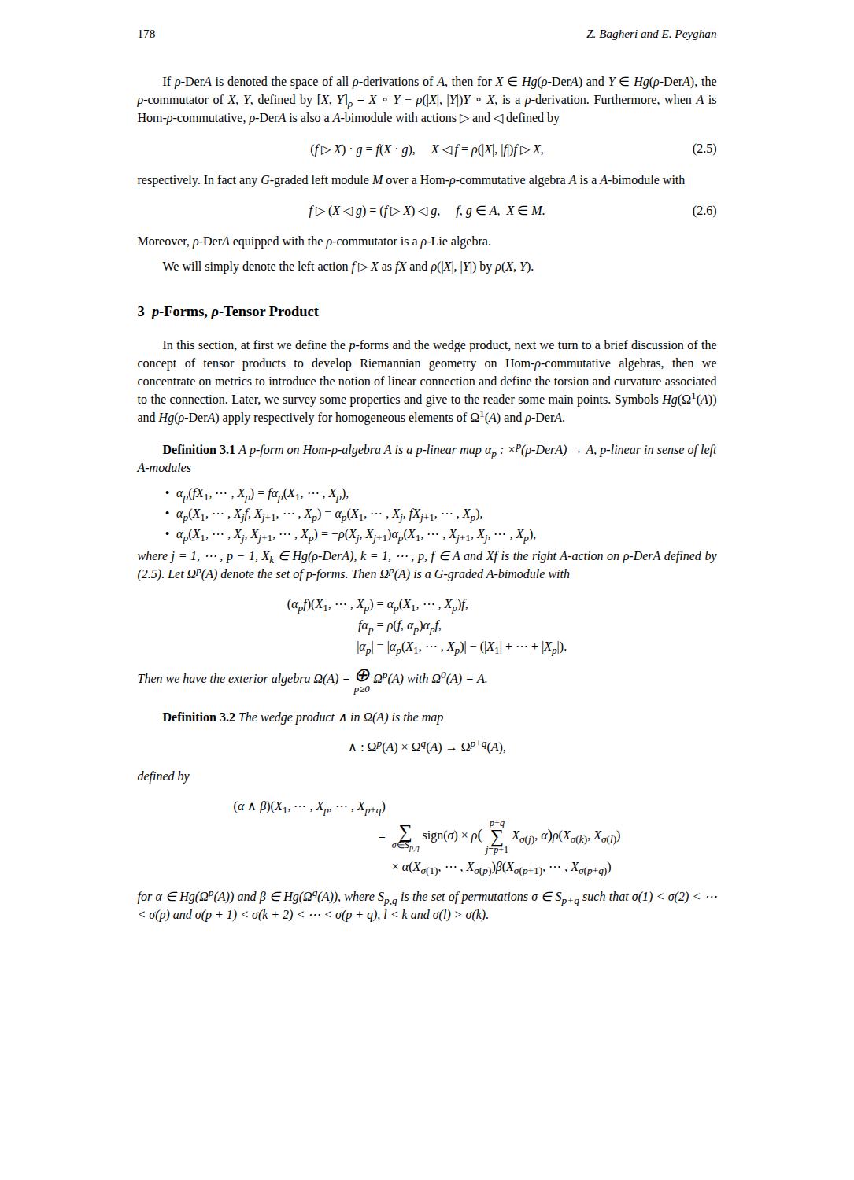178 Z. Bagheri and E. Peyghan
If ρ-DerA is denoted the space of all ρ-derivations of A, then for X ∈ Hg(ρ-DerA) and Y ∈ Hg(ρ-DerA), the ρ-commutator of X, Y, defined by [X, Y]ρ = X ∘ Y − ρ(|X|, |Y|)Y ∘ X, is a ρ-derivation. Furthermore, when A is Hom-ρ-commutative, ρ-DerA is also a A-bimodule with actions ▷ and ◁ defined by
(f ▷ X) · g = f(X · g), X ◁ f = ρ(|X|, |f|)f ▷ X, (2.5)
respectively. In fact any G-graded left module M over a Hom-ρ-commutative algebra A is a A-bimodule with
f ▷ (X ◁ g) = (f ▷ X) ◁ g, f, g ∈ A, X ∈ M. (2.6)
Moreover, ρ-DerA equipped with the ρ-commutator is a ρ-Lie algebra.
We will simply denote the left action f ▷ X as fX and ρ(|X|, |Y|) by ρ(X, Y).
3 p-Forms, ρ-Tensor Product
In this section, at first we define the p-forms and the wedge product, next we turn to a brief discussion of the concept of tensor products to develop Riemannian geometry on Hom-ρ-commutative algebras, then we concentrate on metrics to introduce the notion of linear connection and define the torsion and curvature associated to the connection. Later, we survey some properties and give to the reader some main points. Symbols Hg(Ω1(A)) and Hg(ρ-DerA) apply respectively for homogeneous elements of Ω1(A) and ρ-DerA.
Definition 3.1 A p-form on Hom-ρ-algebra A is a p-linear map αp : ×p(ρ-DerA) → A, p-linear in sense of left A-modules
αp(fX1, ⋯ , Xp) = fαp(X1, ⋯ , Xp),
αp(X1, ⋯ , Xjf, Xj+1, ⋯ , Xp) = αp(X1, ⋯ , Xj, fXj+1, ⋯ , Xp),
αp(X1, ⋯ , Xj, Xj+1, ⋯ , Xp) = −ρ(Xj, Xj+1)αp(X1, ⋯ , Xj+1, Xj, ⋯ , Xp),
where j = 1, ⋯ , p − 1, Xk ∈ Hg(ρ-DerA), k = 1, ⋯ , p, f ∈ A and Xf is the right A-action on ρ-DerA defined by (2.5). Let Ωp(A) denote the set of p-forms. Then Ωp(A) is a G-graded A-bimodule with
| ( α p f )( X 1 , ⋯ , X p ) | = | α p ( X 1 , ⋯ , X p ) f , |
| f α p | = | ρ ( f , α p ) α p f , |
| / α p / | = | / α p ( X 1 , ⋯ , X p )/ − (/ X 1 / + ⋯ + / X p /). |
Then we have the exterior algebra Ω(A) = ⊕p≥0 Ωp(A) with Ω0(A) = A.
Definition 3.2 The wedge product ∧ in Ω(A) is the map
∧ : Ωp(A) × Ωq(A) → Ωp+q(A),
defined by
| ( α ∧ β )( X 1 , ⋯ , X p , ⋯ , X p + q ) | | |
| = | | ∑ σ ∈ S p , q sign( σ ) × ρ ( p + q ∑ j = p +1 X σ ( j ) , α ) ρ ( X σ ( k ) , X σ ( l ) ) |
| | | × α ( X σ (1) , ⋯ , X σ ( p ) ) β ( X σ ( p +1) , ⋯ , X σ ( p + q ) ) |
for α ∈ Hg(Ωp(A)) and β ∈ Hg(Ωq(A)), where Sp,q is the set of permutations σ ∈ Sp+q such that σ(1) < σ(2) < ⋯ < σ(p) and σ(p + 1) < σ(k + 2) < ⋯ < σ(p + q), l < k and σ(l) > σ(k).